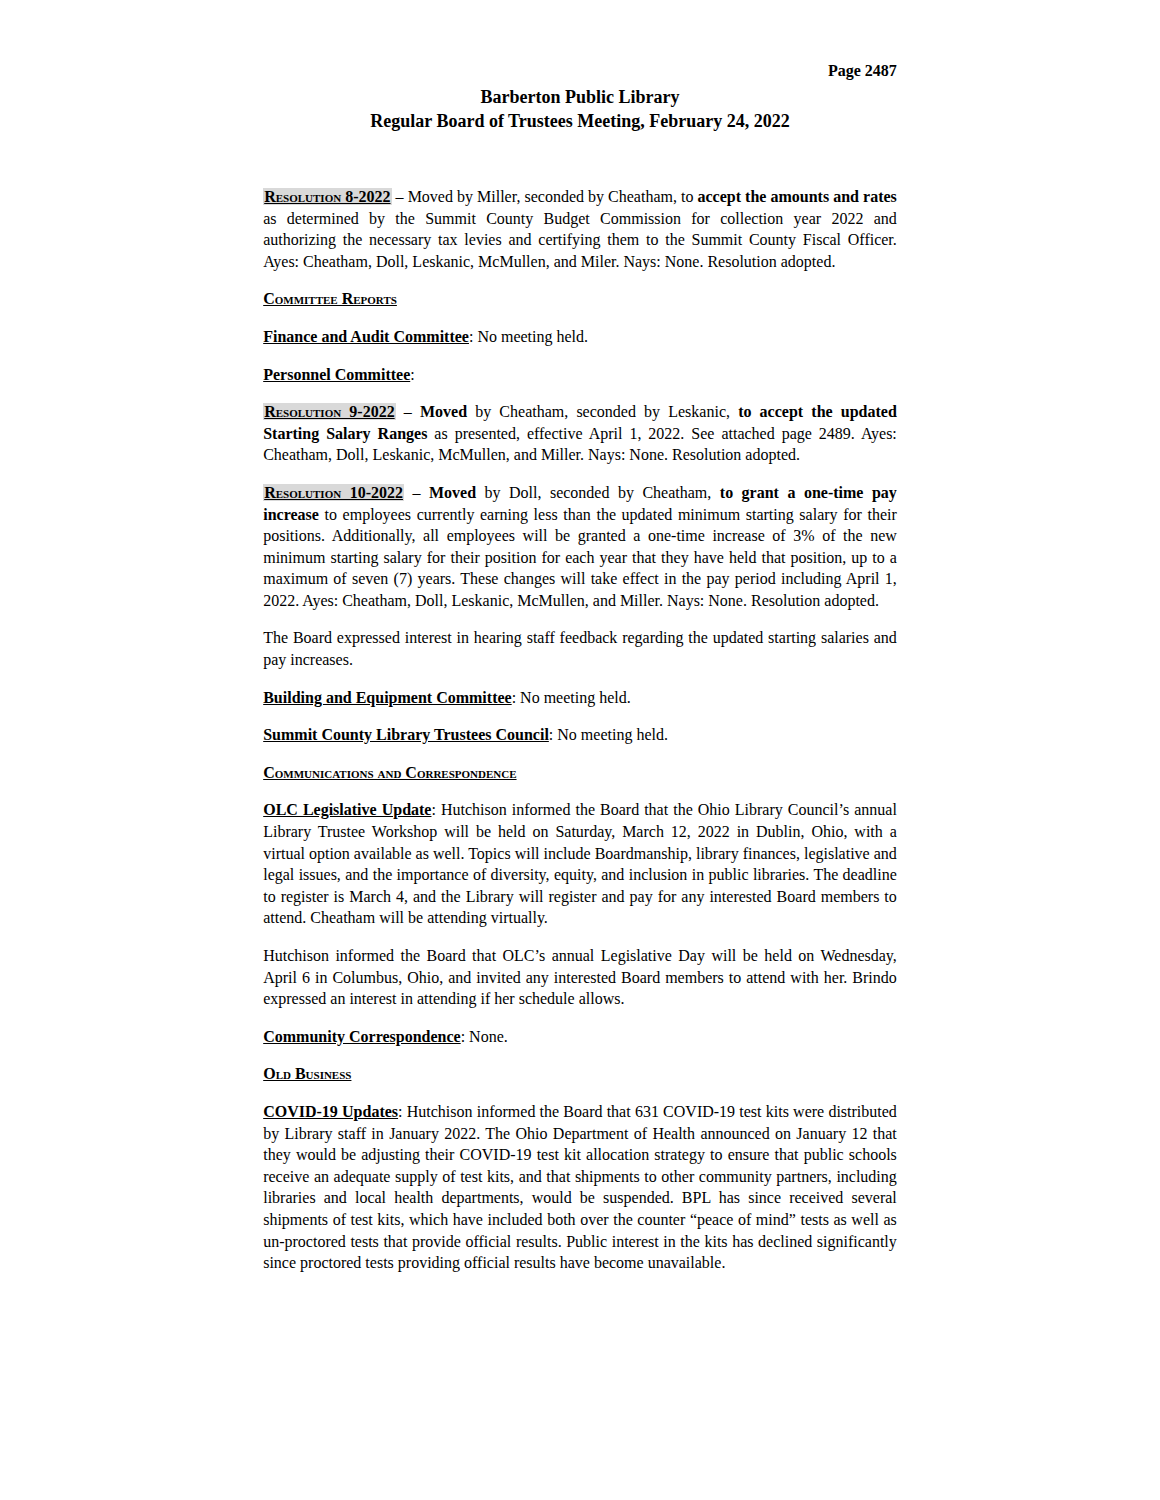Page 2487
Barberton Public Library Regular Board of Trustees Meeting, February 24, 2022
Resolution 8-2022 – Moved by Miller, seconded by Cheatham, to accept the amounts and rates as determined by the Summit County Budget Commission for collection year 2022 and authorizing the necessary tax levies and certifying them to the Summit County Fiscal Officer. Ayes: Cheatham, Doll, Leskanic, McMullen, and Miler. Nays: None. Resolution adopted.
Committee Reports
Finance and Audit Committee: No meeting held.
Personnel Committee:
Resolution 9-2022 – Moved by Cheatham, seconded by Leskanic, to accept the updated Starting Salary Ranges as presented, effective April 1, 2022. See attached page 2489. Ayes: Cheatham, Doll, Leskanic, McMullen, and Miller. Nays: None. Resolution adopted.
Resolution 10-2022 – Moved by Doll, seconded by Cheatham, to grant a one-time pay increase to employees currently earning less than the updated minimum starting salary for their positions. Additionally, all employees will be granted a one-time increase of 3% of the new minimum starting salary for their position for each year that they have held that position, up to a maximum of seven (7) years. These changes will take effect in the pay period including April 1, 2022. Ayes: Cheatham, Doll, Leskanic, McMullen, and Miller. Nays: None. Resolution adopted.
The Board expressed interest in hearing staff feedback regarding the updated starting salaries and pay increases.
Building and Equipment Committee: No meeting held.
Summit County Library Trustees Council: No meeting held.
Communications and Correspondence
OLC Legislative Update: Hutchison informed the Board that the Ohio Library Council’s annual Library Trustee Workshop will be held on Saturday, March 12, 2022 in Dublin, Ohio, with a virtual option available as well. Topics will include Boardmanship, library finances, legislative and legal issues, and the importance of diversity, equity, and inclusion in public libraries. The deadline to register is March 4, and the Library will register and pay for any interested Board members to attend. Cheatham will be attending virtually.
Hutchison informed the Board that OLC’s annual Legislative Day will be held on Wednesday, April 6 in Columbus, Ohio, and invited any interested Board members to attend with her. Brindo expressed an interest in attending if her schedule allows.
Community Correspondence: None.
Old Business
COVID-19 Updates: Hutchison informed the Board that 631 COVID-19 test kits were distributed by Library staff in January 2022. The Ohio Department of Health announced on January 12 that they would be adjusting their COVID-19 test kit allocation strategy to ensure that public schools receive an adequate supply of test kits, and that shipments to other community partners, including libraries and local health departments, would be suspended. BPL has since received several shipments of test kits, which have included both over the counter “peace of mind” tests as well as un-proctored tests that provide official results. Public interest in the kits has declined significantly since proctored tests providing official results have become unavailable.